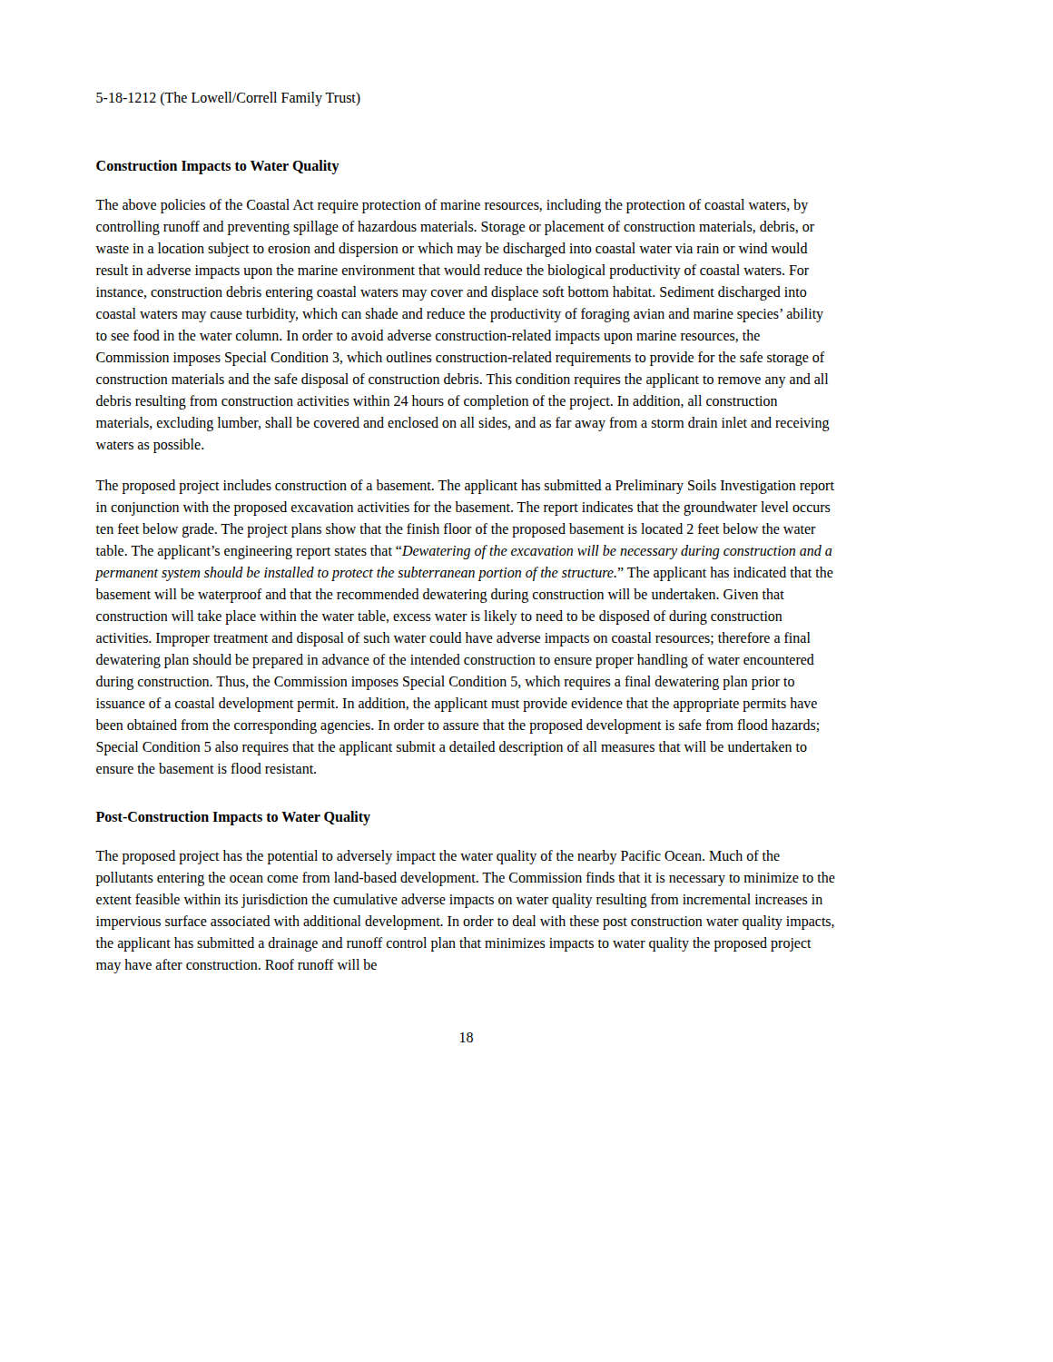5-18-1212 (The Lowell/Correll Family Trust)
Construction Impacts to Water Quality
The above policies of the Coastal Act require protection of marine resources, including the protection of coastal waters, by controlling runoff and preventing spillage of hazardous materials. Storage or placement of construction materials, debris, or waste in a location subject to erosion and dispersion or which may be discharged into coastal water via rain or wind would result in adverse impacts upon the marine environment that would reduce the biological productivity of coastal waters. For instance, construction debris entering coastal waters may cover and displace soft bottom habitat. Sediment discharged into coastal waters may cause turbidity, which can shade and reduce the productivity of foraging avian and marine species’ ability to see food in the water column. In order to avoid adverse construction-related impacts upon marine resources, the Commission imposes Special Condition 3, which outlines construction-related requirements to provide for the safe storage of construction materials and the safe disposal of construction debris. This condition requires the applicant to remove any and all debris resulting from construction activities within 24 hours of completion of the project. In addition, all construction materials, excluding lumber, shall be covered and enclosed on all sides, and as far away from a storm drain inlet and receiving waters as possible.
The proposed project includes construction of a basement. The applicant has submitted a Preliminary Soils Investigation report in conjunction with the proposed excavation activities for the basement. The report indicates that the groundwater level occurs ten feet below grade. The project plans show that the finish floor of the proposed basement is located 2 feet below the water table. The applicant’s engineering report states that “Dewatering of the excavation will be necessary during construction and a permanent system should be installed to protect the subterranean portion of the structure.” The applicant has indicated that the basement will be waterproof and that the recommended dewatering during construction will be undertaken. Given that construction will take place within the water table, excess water is likely to need to be disposed of during construction activities. Improper treatment and disposal of such water could have adverse impacts on coastal resources; therefore a final dewatering plan should be prepared in advance of the intended construction to ensure proper handling of water encountered during construction. Thus, the Commission imposes Special Condition 5, which requires a final dewatering plan prior to issuance of a coastal development permit. In addition, the applicant must provide evidence that the appropriate permits have been obtained from the corresponding agencies. In order to assure that the proposed development is safe from flood hazards; Special Condition 5 also requires that the applicant submit a detailed description of all measures that will be undertaken to ensure the basement is flood resistant.
Post-Construction Impacts to Water Quality
The proposed project has the potential to adversely impact the water quality of the nearby Pacific Ocean. Much of the pollutants entering the ocean come from land-based development. The Commission finds that it is necessary to minimize to the extent feasible within its jurisdiction the cumulative adverse impacts on water quality resulting from incremental increases in impervious surface associated with additional development. In order to deal with these post construction water quality impacts, the applicant has submitted a drainage and runoff control plan that minimizes impacts to water quality the proposed project may have after construction. Roof runoff will be
18